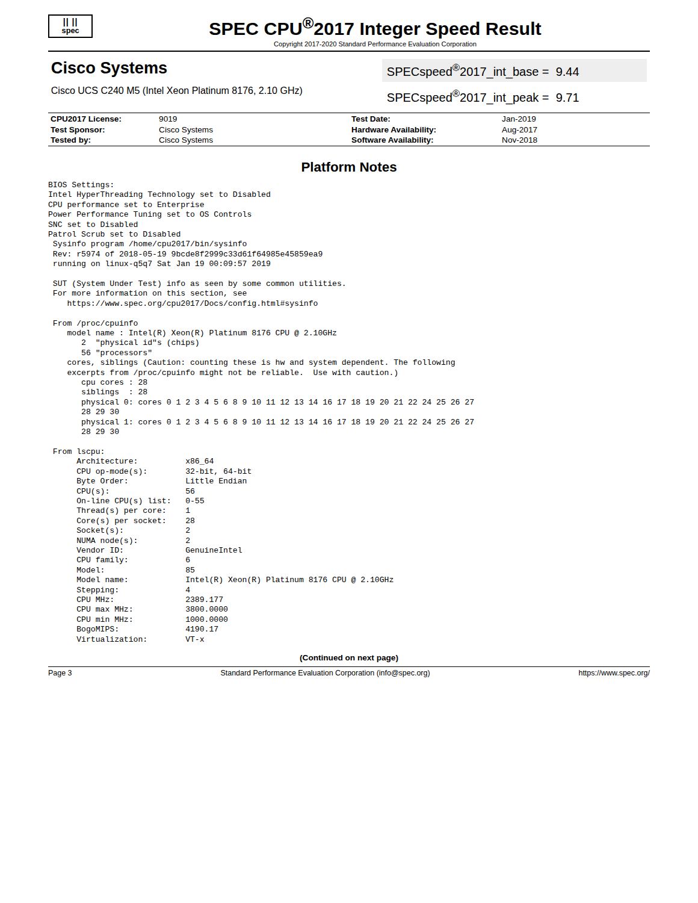|| ||
spec
SPEC CPU®2017 Integer Speed Result
Copyright 2017-2020 Standard Performance Evaluation Corporation
| Cisco Systems | SPECspeed ® 2017_int_base = 9.44 |
| Cisco UCS C240 M5 (Intel Xeon Platinum 8176, 2.10 GHz) | SPECspeed ® 2017_int_peak = 9.71 |
| CPU2017 License: | 9019 | Test Date: | Jan-2019 |
| Test Sponsor: | Cisco Systems | Hardware Availability: | Aug-2017 |
| Tested by: | Cisco Systems | Software Availability: | Nov-2018 |
Platform Notes
BIOS Settings:
Intel HyperThreading Technology set to Disabled
CPU performance set to Enterprise
Power Performance Tuning set to OS Controls
SNC set to Disabled
Patrol Scrub set to Disabled
 Sysinfo program /home/cpu2017/bin/sysinfo
 Rev: r5974 of 2018-05-19 9bcde8f2999c33d61f64985e45859ea9
 running on linux-q5q7 Sat Jan 19 00:09:57 2019

 SUT (System Under Test) info as seen by some common utilities.
 For more information on this section, see
    https://www.spec.org/cpu2017/Docs/config.html#sysinfo

 From /proc/cpuinfo
    model name : Intel(R) Xeon(R) Platinum 8176 CPU @ 2.10GHz
       2  "physical id"s (chips)
       56 "processors"
    cores, siblings (Caution: counting these is hw and system dependent. The following
    excerpts from /proc/cpuinfo might not be reliable.  Use with caution.)
       cpu cores : 28
       siblings  : 28
       physical 0: cores 0 1 2 3 4 5 6 8 9 10 11 12 13 14 16 17 18 19 20 21 22 24 25 26 27
       28 29 30
       physical 1: cores 0 1 2 3 4 5 6 8 9 10 11 12 13 14 16 17 18 19 20 21 22 24 25 26 27
       28 29 30

 From lscpu:
      Architecture:          x86_64
      CPU op-mode(s):        32-bit, 64-bit
      Byte Order:            Little Endian
      CPU(s):                56
      On-line CPU(s) list:   0-55
      Thread(s) per core:    1
      Core(s) per socket:    28
      Socket(s):             2
      NUMA node(s):          2
      Vendor ID:             GenuineIntel
      CPU family:            6
      Model:                 85
      Model name:            Intel(R) Xeon(R) Platinum 8176 CPU @ 2.10GHz
      Stepping:              4
      CPU MHz:               2389.177
      CPU max MHz:           3800.0000
      CPU min MHz:           1000.0000
      BogoMIPS:              4190.17
      Virtualization:        VT-x
(Continued on next page)
Page 3
Standard Performance Evaluation Corporation (info@spec.org)
https://www.spec.org/